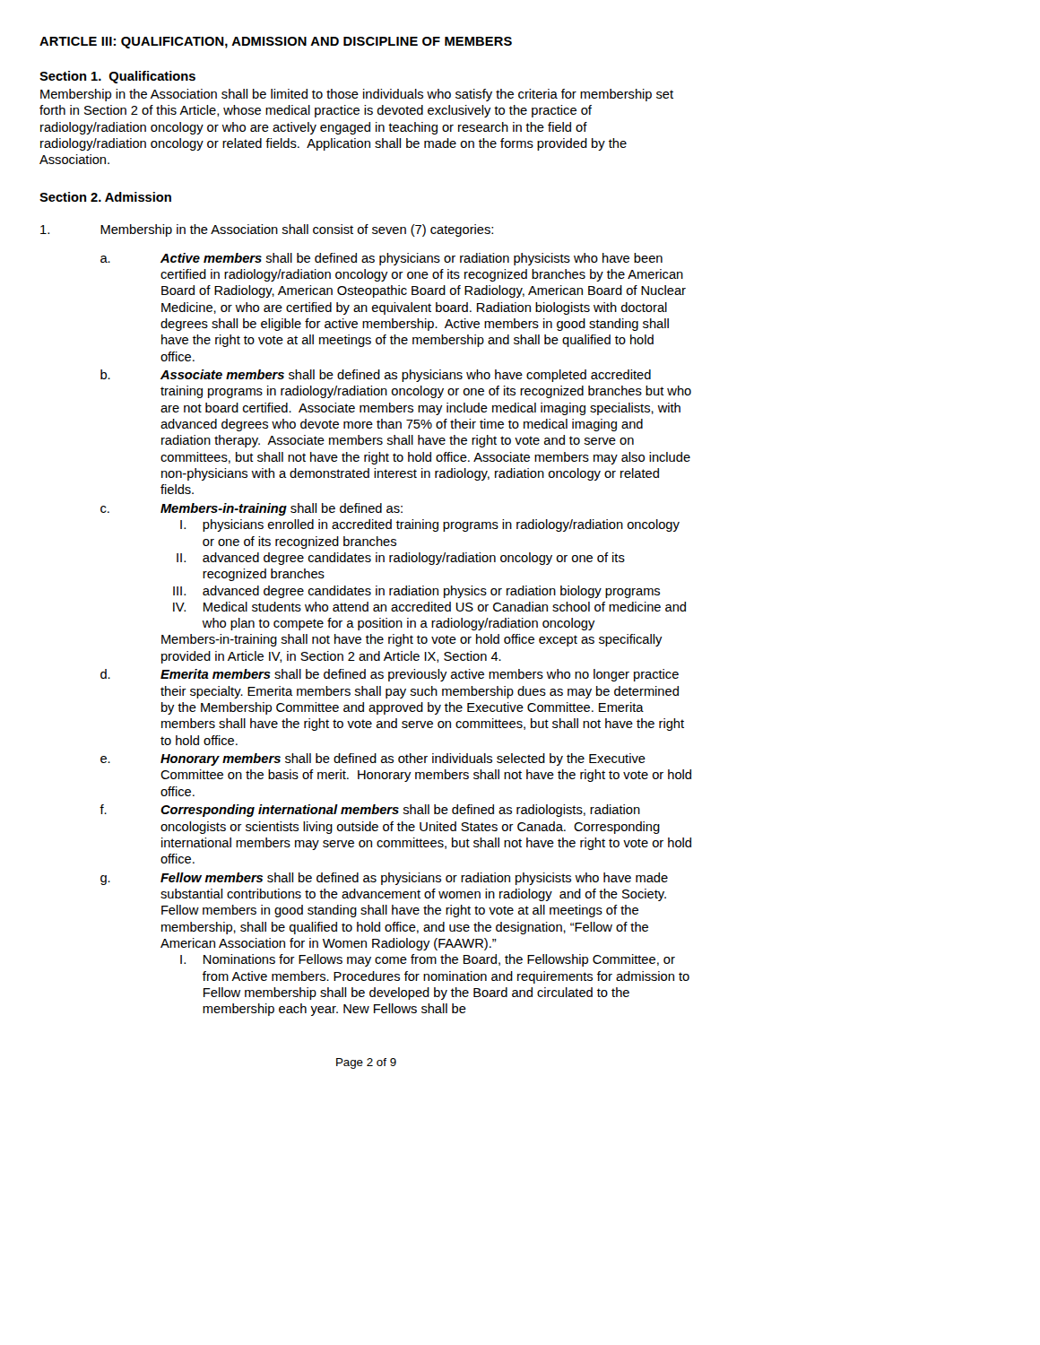ARTICLE III: QUALIFICATION, ADMISSION AND DISCIPLINE OF MEMBERS
Section 1. Qualifications
Membership in the Association shall be limited to those individuals who satisfy the criteria for membership set forth in Section 2 of this Article, whose medical practice is devoted exclusively to the practice of radiology/radiation oncology or who are actively engaged in teaching or research in the field of radiology/radiation oncology or related fields. Application shall be made on the forms provided by the Association.
Section 2. Admission
1. Membership in the Association shall consist of seven (7) categories:
a. Active members shall be defined as physicians or radiation physicists who have been certified in radiology/radiation oncology or one of its recognized branches by the American Board of Radiology, American Osteopathic Board of Radiology, American Board of Nuclear Medicine, or who are certified by an equivalent board. Radiation biologists with doctoral degrees shall be eligible for active membership. Active members in good standing shall have the right to vote at all meetings of the membership and shall be qualified to hold office.
b. Associate members shall be defined as physicians who have completed accredited training programs in radiology/radiation oncology or one of its recognized branches but who are not board certified. Associate members may include medical imaging specialists, with advanced degrees who devote more than 75% of their time to medical imaging and radiation therapy. Associate members shall have the right to vote and to serve on committees, but shall not have the right to hold office. Associate members may also include non-physicians with a demonstrated interest in radiology, radiation oncology or related fields.
c. Members-in-training shall be defined as:
I. physicians enrolled in accredited training programs in radiology/radiation oncology or one of its recognized branches
II. advanced degree candidates in radiology/radiation oncology or one of its recognized branches
III. advanced degree candidates in radiation physics or radiation biology programs
IV. Medical students who attend an accredited US or Canadian school of medicine and who plan to compete for a position in a radiology/radiation oncology
Members-in-training shall not have the right to vote or hold office except as specifically provided in Article IV, in Section 2 and Article IX, Section 4.
d. Emerita members shall be defined as previously active members who no longer practice their specialty. Emerita members shall pay such membership dues as may be determined by the Membership Committee and approved by the Executive Committee. Emerita members shall have the right to vote and serve on committees, but shall not have the right to hold office.
e. Honorary members shall be defined as other individuals selected by the Executive Committee on the basis of merit. Honorary members shall not have the right to vote or hold office.
f. Corresponding international members shall be defined as radiologists, radiation oncologists or scientists living outside of the United States or Canada. Corresponding international members may serve on committees, but shall not have the right to vote or hold office.
g. Fellow members shall be defined as physicians or radiation physicists who have made substantial contributions to the advancement of women in radiology and of the Society. Fellow members in good standing shall have the right to vote at all meetings of the membership, shall be qualified to hold office, and use the designation, “Fellow of the American Association for in Women Radiology (FAAWR).”
I. Nominations for Fellows may come from the Board, the Fellowship Committee, or from Active members. Procedures for nomination and requirements for admission to Fellow membership shall be developed by the Board and circulated to the membership each year. New Fellows shall be
Page 2 of 9